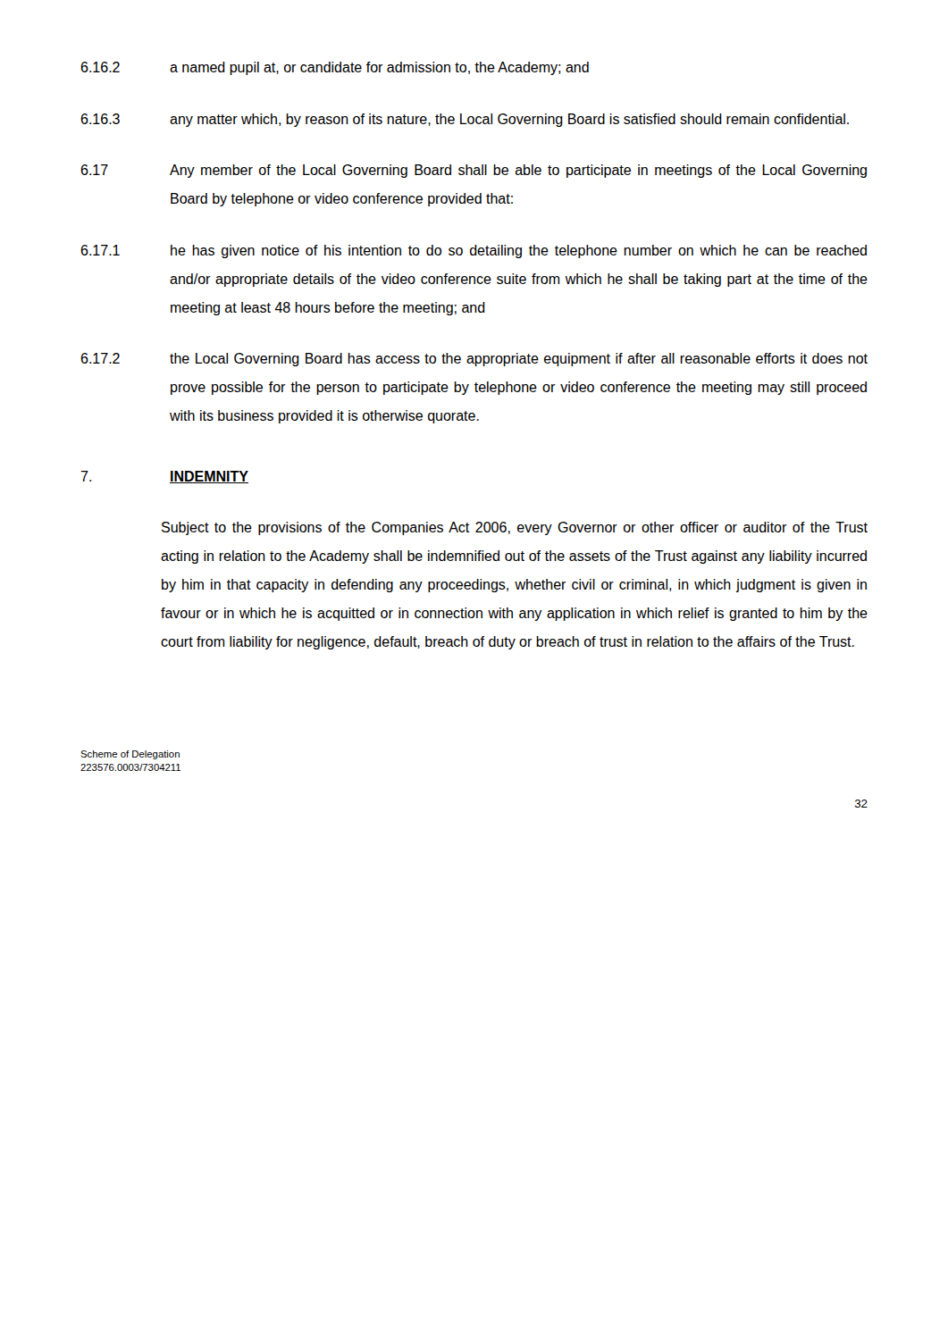6.16.2
a named pupil at, or candidate for admission to, the Academy; and
6.16.3
any matter which, by reason of its nature, the Local Governing Board is satisfied should remain confidential.
6.17
Any member of the Local Governing Board shall be able to participate in meetings of the Local Governing Board by telephone or video conference provided that:
6.17.1
he has given notice of his intention to do so detailing the telephone number on which he can be reached and/or appropriate details of the video conference suite from which he shall be taking part at the time of the meeting at least 48 hours before the meeting; and
6.17.2
the Local Governing Board has access to the appropriate equipment if after all reasonable efforts it does not prove possible for the person to participate by telephone or video conference the meeting may still proceed with its business provided it is otherwise quorate.
7.
INDEMNITY
Subject to the provisions of the Companies Act 2006, every Governor or other officer or auditor of the Trust acting in relation to the Academy shall be indemnified out of the assets of the Trust against any liability incurred by him in that capacity in defending any proceedings, whether civil or criminal, in which judgment is given in favour or in which he is acquitted or in connection with any application in which relief is granted to him by the court from liability for negligence, default, breach of duty or breach of trust in relation to the affairs of the Trust.
Scheme of Delegation
223576.0003/7304211
32